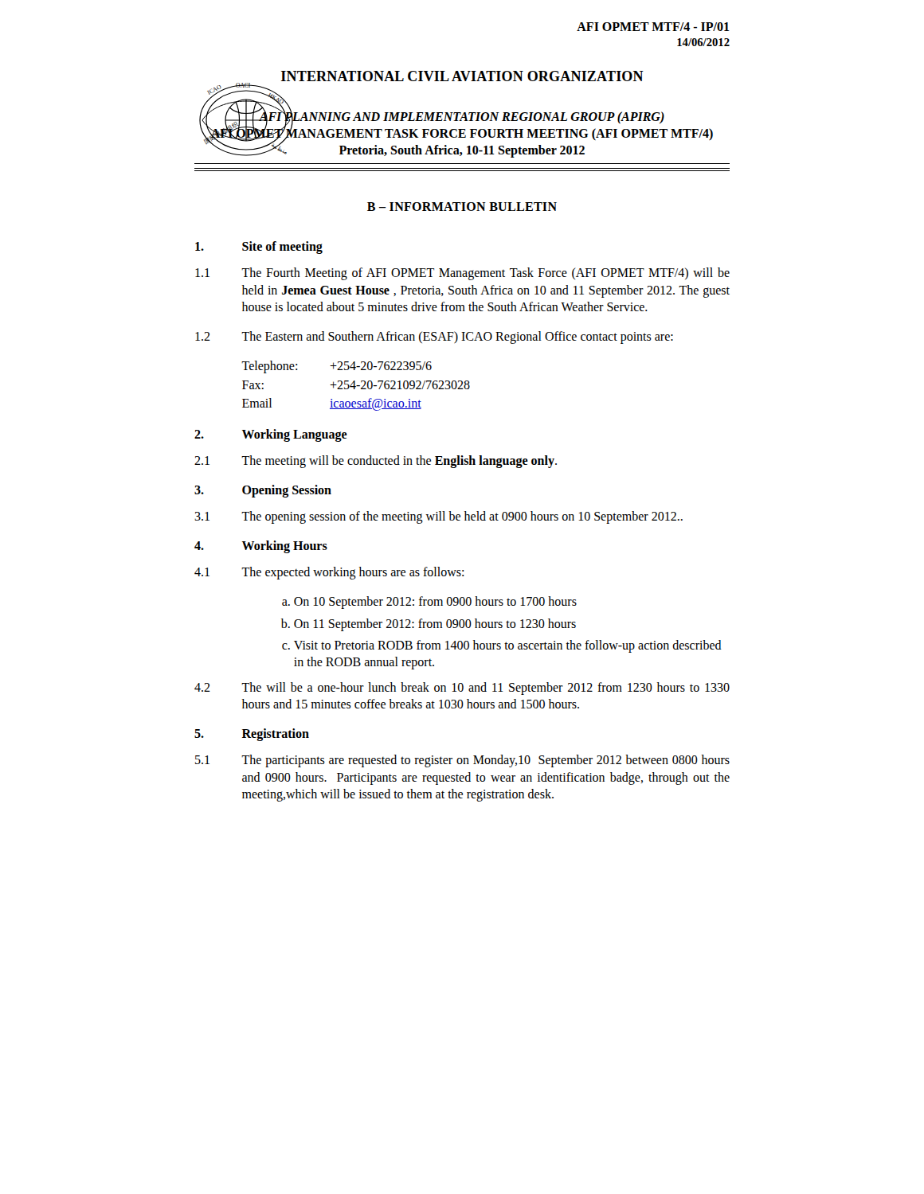AFI OPMET MTF/4 - IP/01
14/06/2012
ICAO OACI ИКАО 国际民航组织 منظمة
INTERNATIONAL CIVIL AVIATION ORGANIZATION
AFI PLANNING AND IMPLEMENTATION REGIONAL GROUP (APIRG)
AFI OPMET MANAGEMENT TASK FORCE FOURTH MEETING (AFI OPMET MTF/4)
Pretoria, South Africa, 10-11 September 2012
B – INFORMATION BULLETIN
1. Site of meeting
1.1 The Fourth Meeting of AFI OPMET Management Task Force (AFI OPMET MTF/4) will be held in Jemea Guest House , Pretoria, South Africa on 10 and 11 September 2012. The guest house is located about 5 minutes drive from the South African Weather Service.
1.2 The Eastern and Southern African (ESAF) ICAO Regional Office contact points are:
Telephone:+254-20-7622395/6
Fax:+254-20-7621092/7623028
Email icaoesaf@icao.int
2. Working Language
2.1 The meeting will be conducted in the English language only.
3. Opening Session
3.1 The opening session of the meeting will be held at 0900 hours on 10 September 2012..
4. Working Hours
4.1 The expected working hours are as follows:
On 10 September 2012: from 0900 hours to 1700 hours
On 11 September 2012: from 0900 hours to 1230 hours
Visit to Pretoria RODB from 1400 hours to ascertain the follow-up action described in the RODB annual report.
4.2 The will be a one-hour lunch break on 10 and 11 September 2012 from 1230 hours to 1330 hours and 15 minutes coffee breaks at 1030 hours and 1500 hours.
5. Registration
5.1 The participants are requested to register on Monday,10 September 2012 between 0800 hours and 0900 hours. Participants are requested to wear an identification badge, through out the meeting,which will be issued to them at the registration desk.